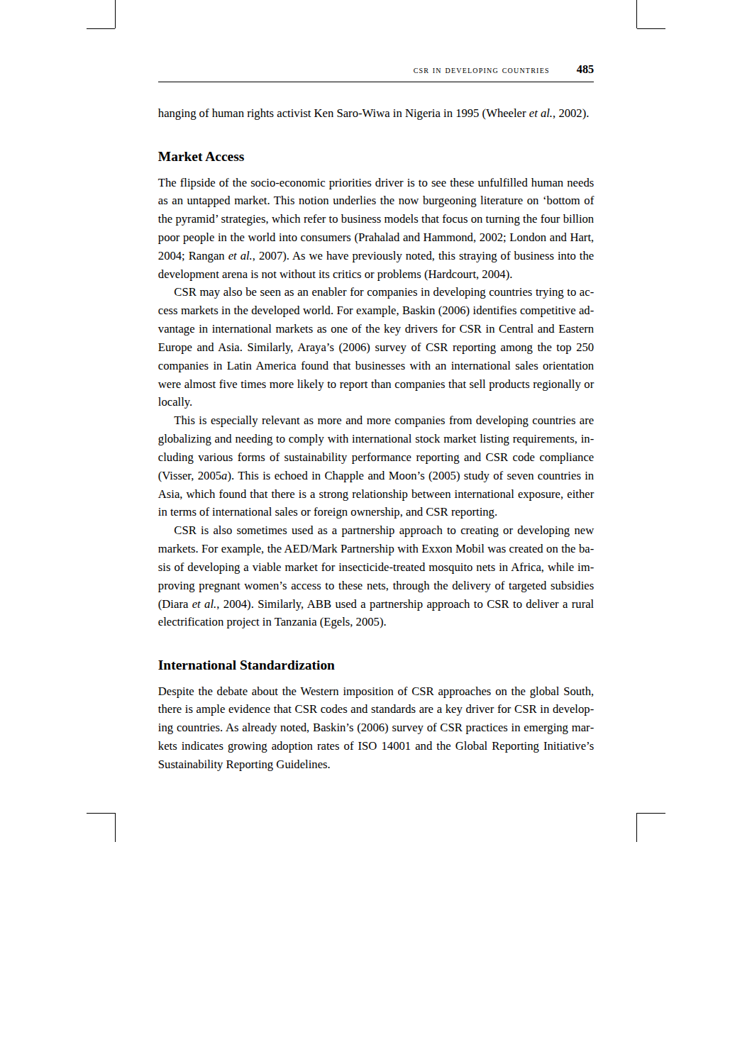csr in developing countries 485
hanging of human rights activist Ken Saro-Wiwa in Nigeria in 1995 (Wheeler et al., 2002).
Market Access
The flipside of the socio-economic priorities driver is to see these unfulfilled human needs as an untapped market. This notion underlies the now burgeoning literature on ‘bottom of the pyramid’ strategies, which refer to business models that focus on turning the four billion poor people in the world into consumers (Prahalad and Hammond, 2002; London and Hart, 2004; Rangan et al., 2007). As we have previously noted, this straying of business into the development arena is not without its critics or problems (Hardcourt, 2004).
CSR may also be seen as an enabler for companies in developing countries trying to access markets in the developed world. For example, Baskin (2006) identifies competitive advantage in international markets as one of the key drivers for CSR in Central and Eastern Europe and Asia. Similarly, Araya’s (2006) survey of CSR reporting among the top 250 companies in Latin America found that businesses with an international sales orientation were almost five times more likely to report than companies that sell products regionally or locally.
This is especially relevant as more and more companies from developing countries are globalizing and needing to comply with international stock market listing requirements, including various forms of sustainability performance reporting and CSR code compliance (Visser, 2005a). This is echoed in Chapple and Moon’s (2005) study of seven countries in Asia, which found that there is a strong relationship between international exposure, either in terms of international sales or foreign ownership, and CSR reporting.
CSR is also sometimes used as a partnership approach to creating or developing new markets. For example, the AED/Mark Partnership with Exxon Mobil was created on the basis of developing a viable market for insecticide-treated mosquito nets in Africa, while improving pregnant women’s access to these nets, through the delivery of targeted subsidies (Diara et al., 2004). Similarly, ABB used a partnership approach to CSR to deliver a rural electrification project in Tanzania (Egels, 2005).
International Standardization
Despite the debate about the Western imposition of CSR approaches on the global South, there is ample evidence that CSR codes and standards are a key driver for CSR in developing countries. As already noted, Baskin’s (2006) survey of CSR practices in emerging markets indicates growing adoption rates of ISO 14001 and the Global Reporting Initiative’s Sustainability Reporting Guidelines.